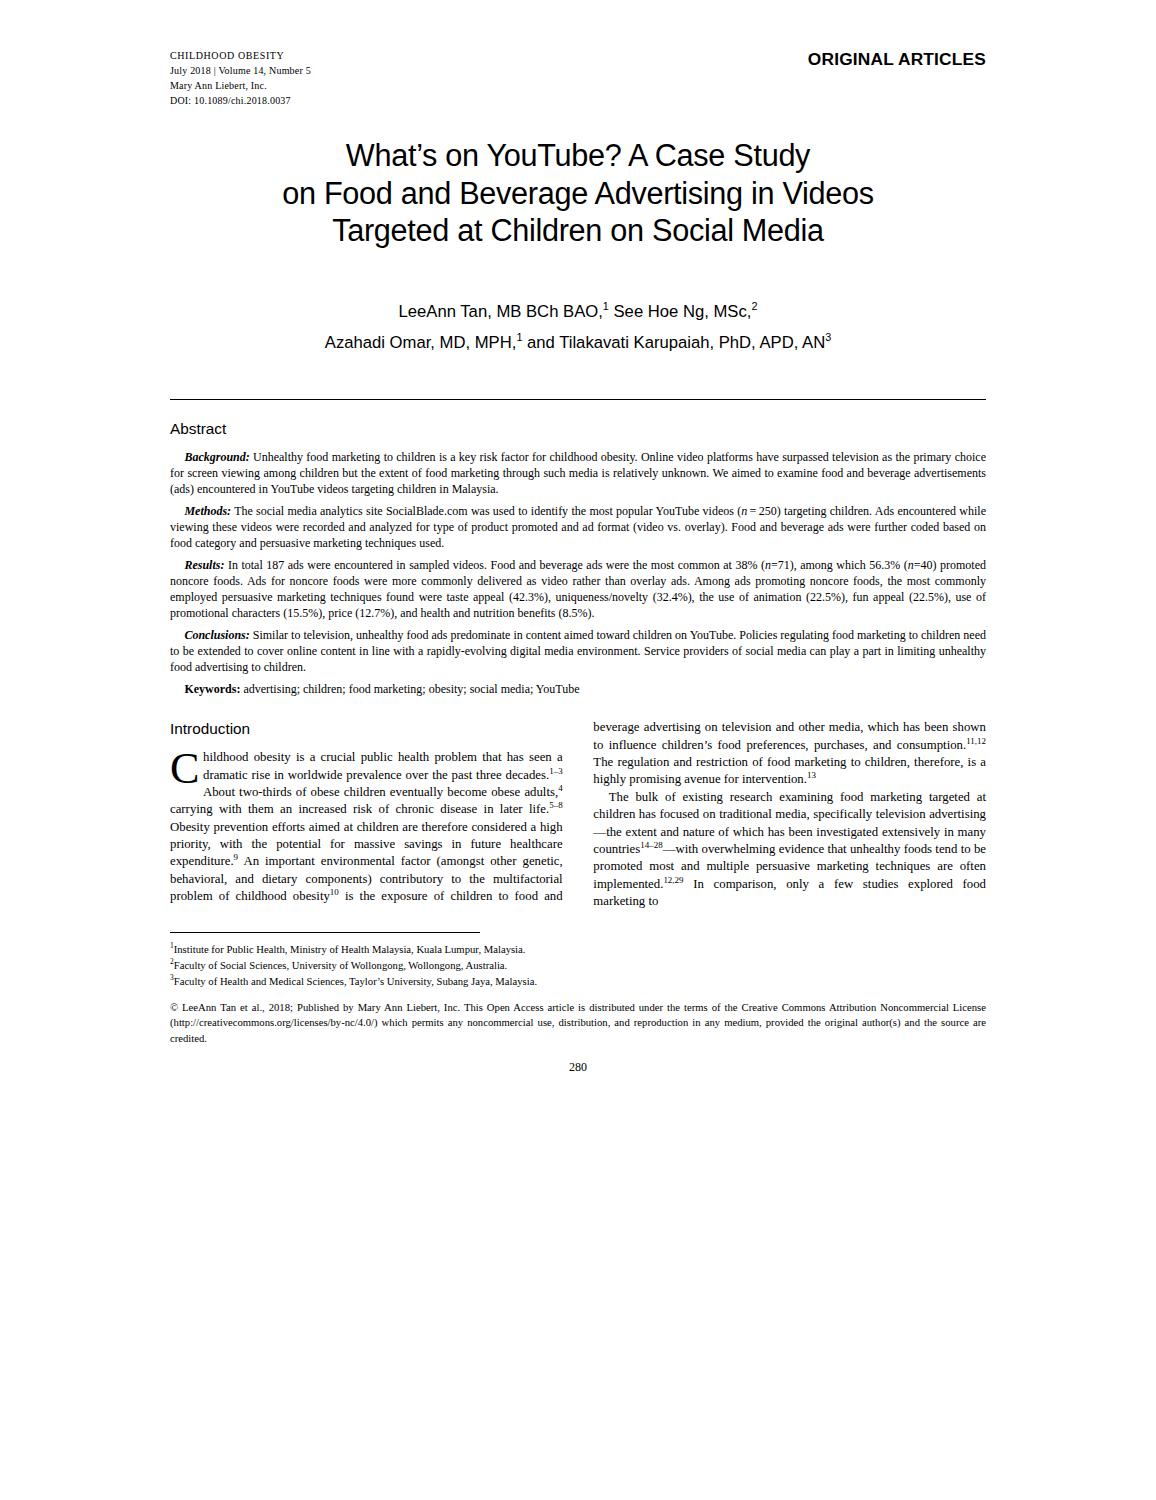CHILDHOOD OBESITY
July 2018 | Volume 14, Number 5
Mary Ann Liebert, Inc.
DOI: 10.1089/chi.2018.0037
ORIGINAL ARTICLES
What’s on YouTube? A Case Study
on Food and Beverage Advertising in Videos
Targeted at Children on Social Media
LeeAnn Tan, MB BCh BAO,1 See Hoe Ng, MSc,2
Azahadi Omar, MD, MPH,1 and Tilakavati Karupaiah, PhD, APD, AN3
Abstract
Background: Unhealthy food marketing to children is a key risk factor for childhood obesity. Online video platforms have surpassed television as the primary choice for screen viewing among children but the extent of food marketing through such media is relatively unknown. We aimed to examine food and beverage advertisements (ads) encountered in YouTube videos targeting children in Malaysia.
Methods: The social media analytics site SocialBlade.com was used to identify the most popular YouTube videos (n = 250) targeting children. Ads encountered while viewing these videos were recorded and analyzed for type of product promoted and ad format (video vs. overlay). Food and beverage ads were further coded based on food category and persuasive marketing techniques used.
Results: In total 187 ads were encountered in sampled videos. Food and beverage ads were the most common at 38% (n=71), among which 56.3% (n=40) promoted noncore foods. Ads for noncore foods were more commonly delivered as video rather than overlay ads. Among ads promoting noncore foods, the most commonly employed persuasive marketing techniques found were taste appeal (42.3%), uniqueness/novelty (32.4%), the use of animation (22.5%), fun appeal (22.5%), use of promotional characters (15.5%), price (12.7%), and health and nutrition benefits (8.5%).
Conclusions: Similar to television, unhealthy food ads predominate in content aimed toward children on YouTube. Policies regulating food marketing to children need to be extended to cover online content in line with a rapidly-evolving digital media environment. Service providers of social media can play a part in limiting unhealthy food advertising to children.
Keywords: advertising; children; food marketing; obesity; social media; YouTube
Introduction
Childhood obesity is a crucial public health problem that has seen a dramatic rise in worldwide prevalence over the past three decades.1–3 About two-thirds of obese children eventually become obese adults,4 carrying with them an increased risk of chronic disease in later life.5–8 Obesity prevention efforts aimed at children are therefore considered a high priority, with the potential for massive savings in future healthcare expenditure.9 An important environmental factor (amongst other genetic, behavioral, and dietary components) contributory to the multifactorial problem of childhood obesity10 is the exposure of children to food and beverage advertising on television and other media, which has been shown to influence children’s food preferences, purchases, and consumption.11,12 The regulation and restriction of food marketing to children, therefore, is a highly promising avenue for intervention.13
The bulk of existing research examining food marketing targeted at children has focused on traditional media, specifically television advertising—the extent and nature of which has been investigated extensively in many countries14–28—with overwhelming evidence that unhealthy foods tend to be promoted most and multiple persuasive marketing techniques are often implemented.12,29 In comparison, only a few studies explored food marketing to
1Institute for Public Health, Ministry of Health Malaysia, Kuala Lumpur, Malaysia.
2Faculty of Social Sciences, University of Wollongong, Wollongong, Australia.
3Faculty of Health and Medical Sciences, Taylor’s University, Subang Jaya, Malaysia.
© LeeAnn Tan et al., 2018; Published by Mary Ann Liebert, Inc. This Open Access article is distributed under the terms of the Creative Commons Attribution Noncommercial License (http://creativecommons.org/licenses/by-nc/4.0/) which permits any noncommercial use, distribution, and reproduction in any medium, provided the original author(s) and the source are credited.
280